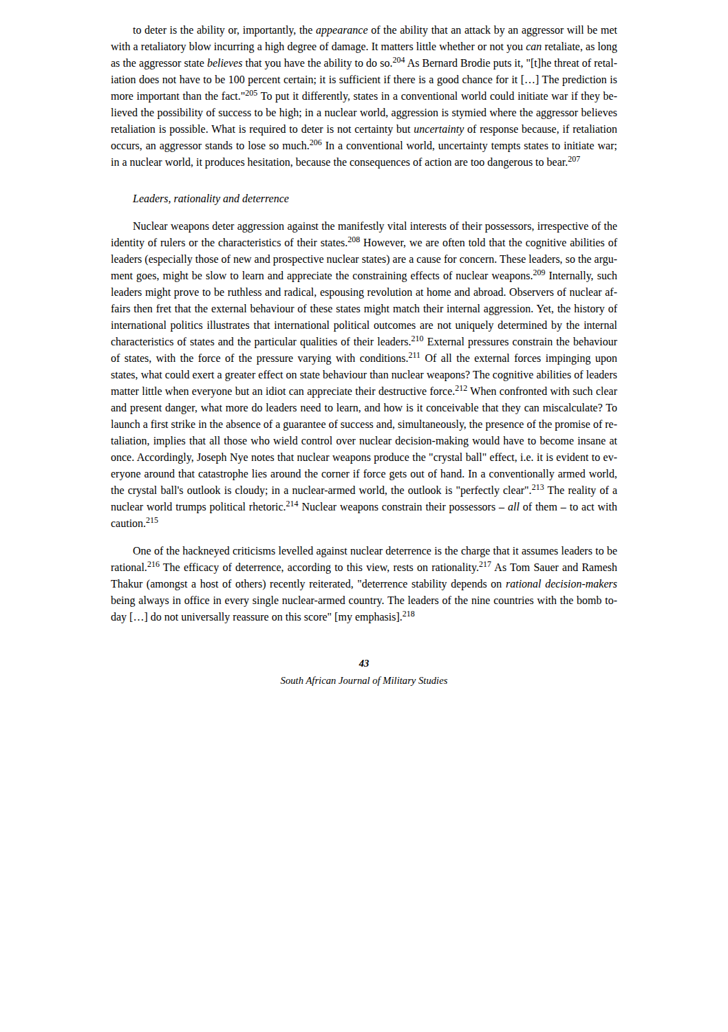to deter is the ability or, importantly, the appearance of the ability that an attack by an aggressor will be met with a retaliatory blow incurring a high degree of damage. It matters little whether or not you can retaliate, as long as the aggressor state believes that you have the ability to do so.204 As Bernard Brodie puts it, "[t]he threat of retaliation does not have to be 100 percent certain; it is sufficient if there is a good chance for it […] The prediction is more important than the fact."205 To put it differently, states in a conventional world could initiate war if they believed the possibility of success to be high; in a nuclear world, aggression is stymied where the aggressor believes retaliation is possible. What is required to deter is not certainty but uncertainty of response because, if retaliation occurs, an aggressor stands to lose so much.206 In a conventional world, uncertainty tempts states to initiate war; in a nuclear world, it produces hesitation, because the consequences of action are too dangerous to bear.207
Leaders, rationality and deterrence
Nuclear weapons deter aggression against the manifestly vital interests of their possessors, irrespective of the identity of rulers or the characteristics of their states.208 However, we are often told that the cognitive abilities of leaders (especially those of new and prospective nuclear states) are a cause for concern. These leaders, so the argument goes, might be slow to learn and appreciate the constraining effects of nuclear weapons.209 Internally, such leaders might prove to be ruthless and radical, espousing revolution at home and abroad. Observers of nuclear affairs then fret that the external behaviour of these states might match their internal aggression. Yet, the history of international politics illustrates that international political outcomes are not uniquely determined by the internal characteristics of states and the particular qualities of their leaders.210 External pressures constrain the behaviour of states, with the force of the pressure varying with conditions.211 Of all the external forces impinging upon states, what could exert a greater effect on state behaviour than nuclear weapons? The cognitive abilities of leaders matter little when everyone but an idiot can appreciate their destructive force.212 When confronted with such clear and present danger, what more do leaders need to learn, and how is it conceivable that they can miscalculate? To launch a first strike in the absence of a guarantee of success and, simultaneously, the presence of the promise of retaliation, implies that all those who wield control over nuclear decision-making would have to become insane at once. Accordingly, Joseph Nye notes that nuclear weapons produce the "crystal ball" effect, i.e. it is evident to everyone around that catastrophe lies around the corner if force gets out of hand. In a conventionally armed world, the crystal ball's outlook is cloudy; in a nuclear-armed world, the outlook is "perfectly clear".213 The reality of a nuclear world trumps political rhetoric.214 Nuclear weapons constrain their possessors – all of them – to act with caution.215
One of the hackneyed criticisms levelled against nuclear deterrence is the charge that it assumes leaders to be rational.216 The efficacy of deterrence, according to this view, rests on rationality.217 As Tom Sauer and Ramesh Thakur (amongst a host of others) recently reiterated, "deterrence stability depends on rational decision-makers being always in office in every single nuclear-armed country. The leaders of the nine countries with the bomb today […] do not universally reassure on this score" [my emphasis].218
43
South African Journal of Military Studies